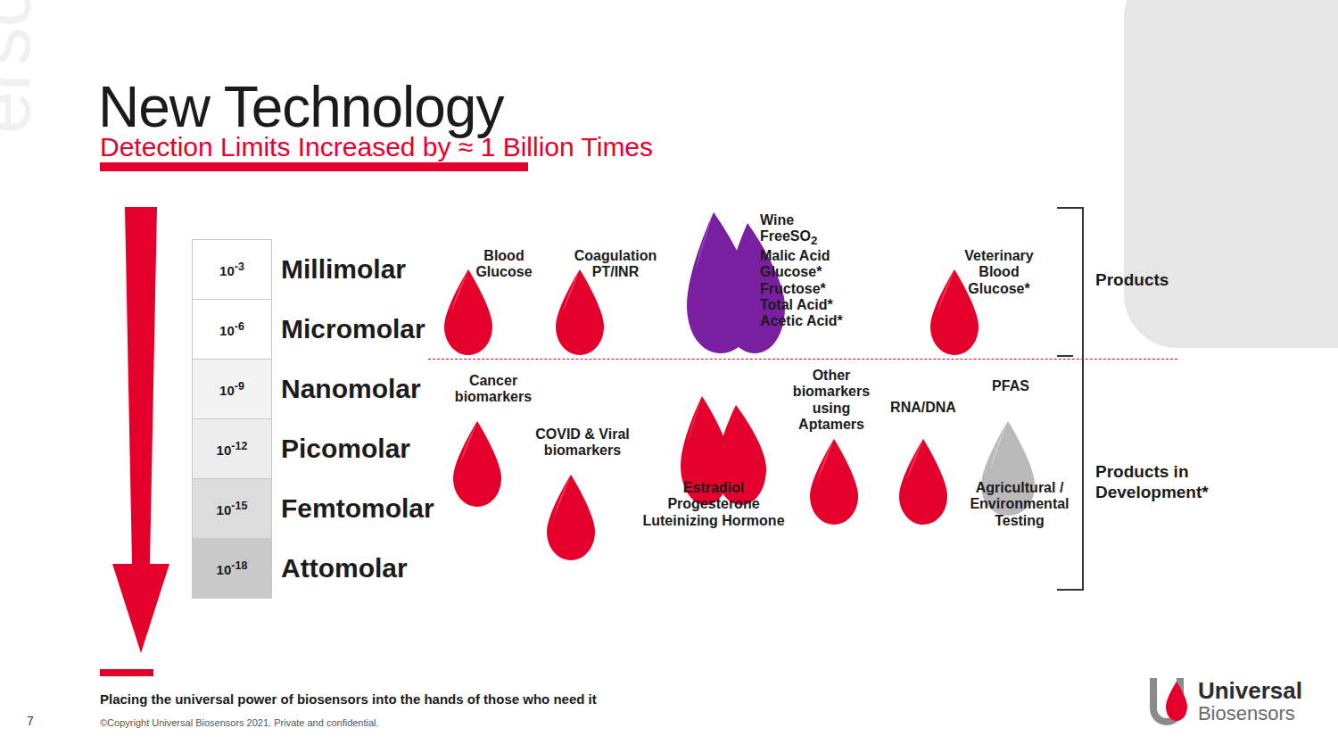ersonal use only
New Technology
Detection Limits Increased by ≈ 1 Billion Times
| 10 -3 |
| 10 -6 |
| 10 -9 |
| 10 -12 |
| 10 -15 |
| 10 -18 |
Millimolar
Micromolar
Nanomolar
Picomolar
Femtomolar
Attomolar
Products
Products in
Development*
Blood
Glucose
Coagulation
PT/INR
Wine
FreeSO2
Malic Acid
Glucose*
Fructose*
Total Acid*
Acetic Acid*
Veterinary
Blood
Glucose*
Cancer
biomarkers
COVID & Viral
biomarkers
Estradiol
Progesterone
Luteinizing Hormone
Other
biomarkers
using
Aptamers
RNA/DNA
PFAS
Agricultural /
Environmental
Testing
Placing the universal power of biosensors into the hands of those who need it
©Copyright Universal Biosensors 2021. Private and confidential.
7
Universal
Biosensors